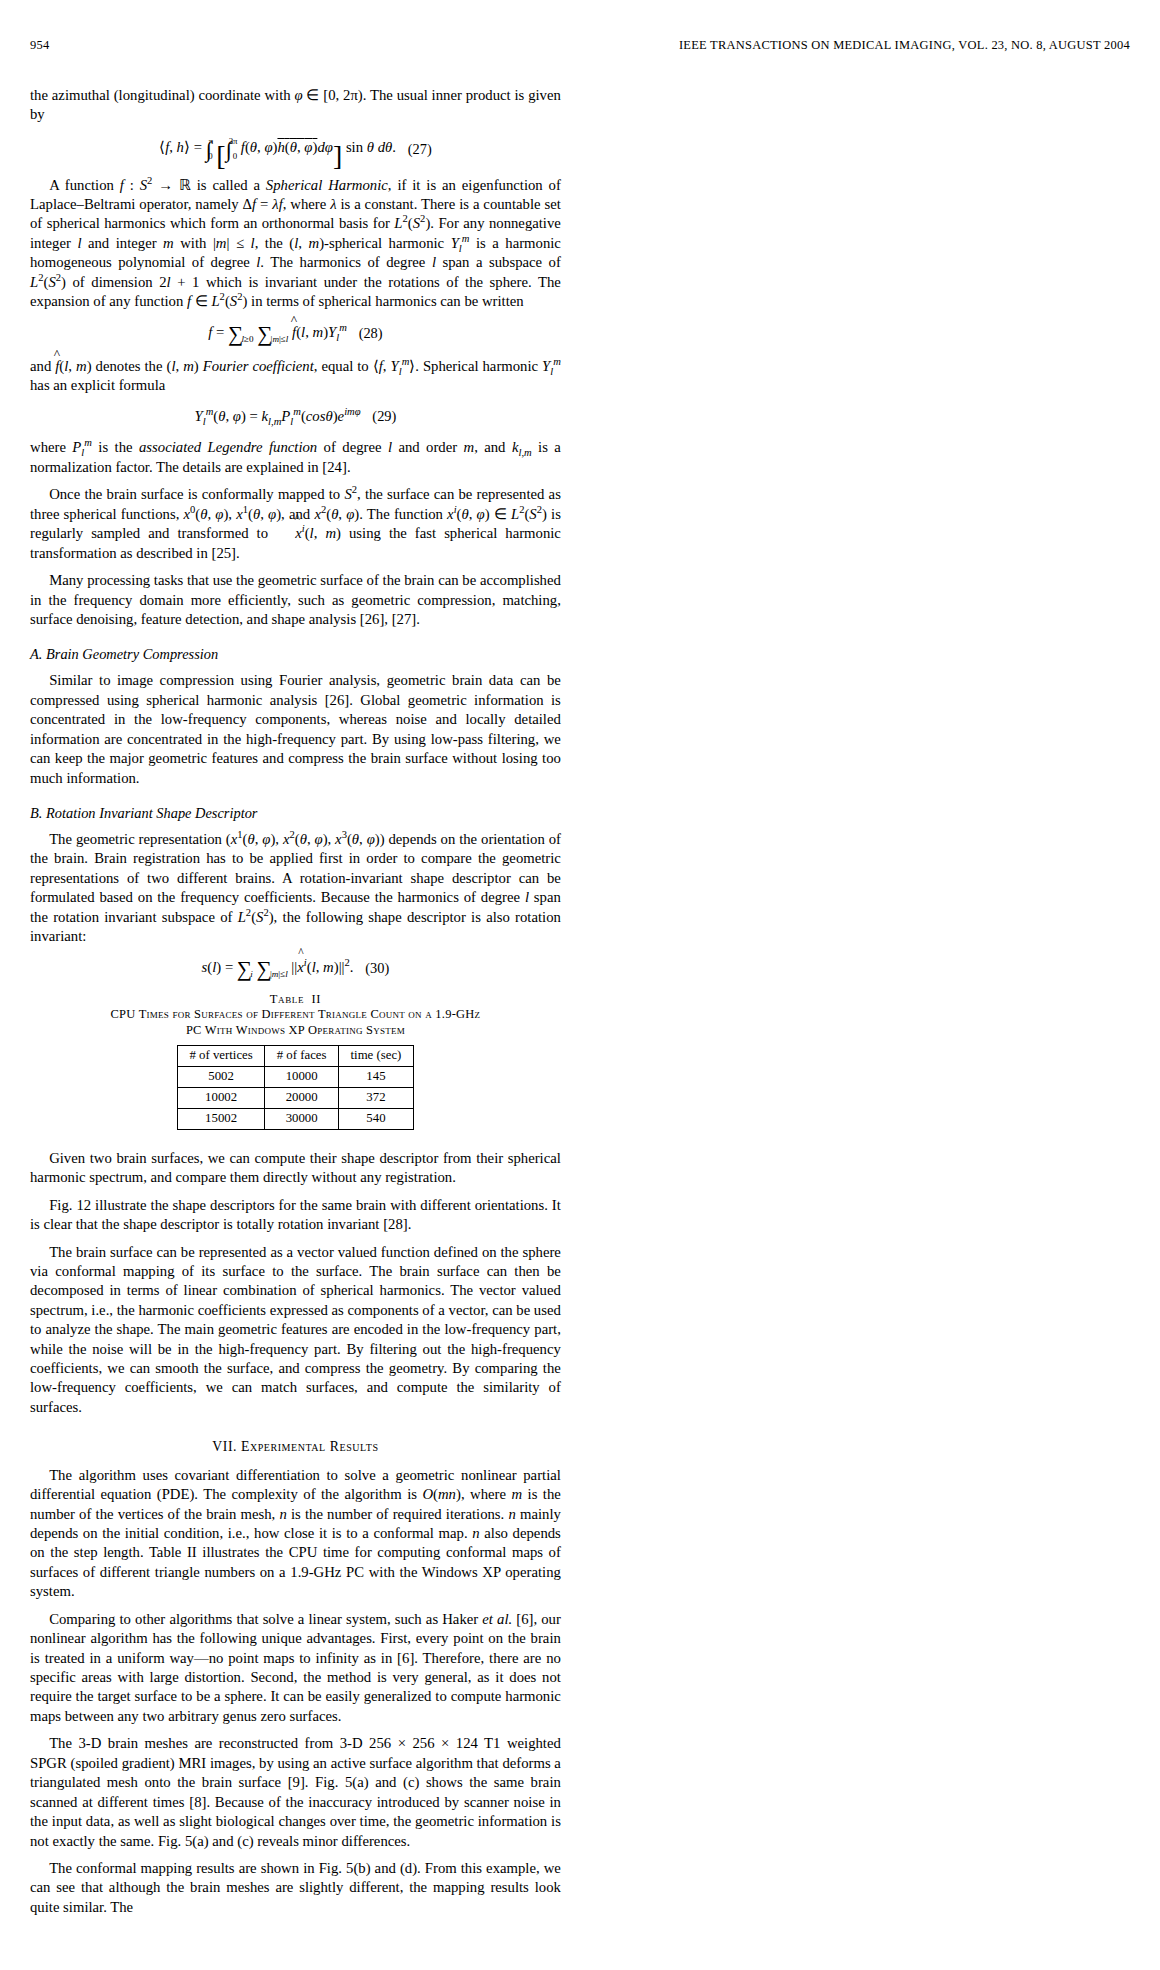954 IEEE Transactions on Medical Imaging, Vol. 23, No. 8, August 2004
the azimuthal (longitudinal) coordinate with φ ∈ [0, 2π). The usual inner product is given by
⟨f, h⟩ = ∫π 0 [∫2π 0 f(θ, φ)h(θ, φ) dφ] sin θ dθ. (27)
A function f : S2 → ℝ is called a Spherical Harmonic, if it is an eigenfunction of Laplace–Beltrami operator, namely Δf = λf, where λ is a constant. There is a countable set of spherical harmonics which form an orthonormal basis for L2(S2). For any nonnegative integer l and integer m with |m| ≤ l, the (l, m)-spherical harmonic Ylm is a harmonic homogeneous polynomial of degree l. The harmonics of degree l span a subspace of L2(S2) of dimension 2l + 1 which is invariant under the rotations of the sphere. The expansion of any function f ∈ L2(S2) in terms of spherical harmonics can be written
f = ∑l≥0 ∑|m|≤l f(l, m)Ylm (28)
and f(l, m) denotes the (l, m) Fourier coefficient, equal to ⟨f, Ylm⟩. Spherical harmonic Ylm has an explicit formula
Ylm(θ, φ) = kl,mPlm(cosθ)eimφ (29)
where Plm is the associated Legendre function of degree l and order m, and kl,m is a normalization factor. The details are explained in [24].
Once the brain surface is conformally mapped to S2, the surface can be represented as three spherical functions, x0(θ, φ), x1(θ, φ), and x2(θ, φ). The function xi(θ, φ) ∈ L2(S2) is regularly sampled and transformed to xi(l, m) using the fast spherical harmonic transformation as described in [25].
Many processing tasks that use the geometric surface of the brain can be accomplished in the frequency domain more efficiently, such as geometric compression, matching, surface denoising, feature detection, and shape analysis [26], [27].
A. Brain Geometry Compression
Similar to image compression using Fourier analysis, geometric brain data can be compressed using spherical harmonic analysis [26]. Global geometric information is concentrated in the low-frequency components, whereas noise and locally detailed information are concentrated in the high-frequency part. By using low-pass filtering, we can keep the major geometric features and compress the brain surface without losing too much information.
B. Rotation Invariant Shape Descriptor
The geometric representation (x1(θ, φ), x2(θ, φ), x3(θ, φ)) depends on the orientation of the brain. Brain registration has to be applied first in order to compare the geometric representations of two different brains. A rotation-invariant shape descriptor can be formulated based on the frequency coefficients. Because the harmonics of degree l span the rotation invariant subspace of L2(S2), the following shape descriptor is also rotation invariant:
s(l) = ∑i ∑|m|≤l ||xi(l, m)||2. (30)
Table II
CPU Times for Surfaces of Different Triangle Count on a 1.9-GHz
PC With Windows XP Operating System
| # of vertices | # of faces | time (sec) |
| 5002 | 10000 | 145 |
| 10002 | 20000 | 372 |
| 15002 | 30000 | 540 |
Given two brain surfaces, we can compute their shape descriptor from their spherical harmonic spectrum, and compare them directly without any registration.
Fig. 12 illustrate the shape descriptors for the same brain with different orientations. It is clear that the shape descriptor is totally rotation invariant [28].
The brain surface can be represented as a vector valued function defined on the sphere via conformal mapping of its surface to the surface. The brain surface can then be decomposed in terms of linear combination of spherical harmonics. The vector valued spectrum, i.e., the harmonic coefficients expressed as components of a vector, can be used to analyze the shape. The main geometric features are encoded in the low-frequency part, while the noise will be in the high-frequency part. By filtering out the high-frequency coefficients, we can smooth the surface, and compress the geometry. By comparing the low-frequency coefficients, we can match surfaces, and compute the similarity of surfaces.
VII. Experimental Results
The algorithm uses covariant differentiation to solve a geometric nonlinear partial differential equation (PDE). The complexity of the algorithm is O(mn), where m is the number of the vertices of the brain mesh, n is the number of required iterations. n mainly depends on the initial condition, i.e., how close it is to a conformal map. n also depends on the step length. Table II illustrates the CPU time for computing conformal maps of surfaces of different triangle numbers on a 1.9-GHz PC with the Windows XP operating system.
Comparing to other algorithms that solve a linear system, such as Haker et al. [6], our nonlinear algorithm has the following unique advantages. First, every point on the brain is treated in a uniform way—no point maps to infinity as in [6]. Therefore, there are no specific areas with large distortion. Second, the method is very general, as it does not require the target surface to be a sphere. It can be easily generalized to compute harmonic maps between any two arbitrary genus zero surfaces.
The 3-D brain meshes are reconstructed from 3-D 256 × 256 × 124 T1 weighted SPGR (spoiled gradient) MRI images, by using an active surface algorithm that deforms a triangulated mesh onto the brain surface [9]. Fig. 5(a) and (c) shows the same brain scanned at different times [8]. Because of the inaccuracy introduced by scanner noise in the input data, as well as slight biological changes over time, the geometric information is not exactly the same. Fig. 5(a) and (c) reveals minor differences.
The conformal mapping results are shown in Fig. 5(b) and (d). From this example, we can see that although the brain meshes are slightly different, the mapping results look quite similar. The